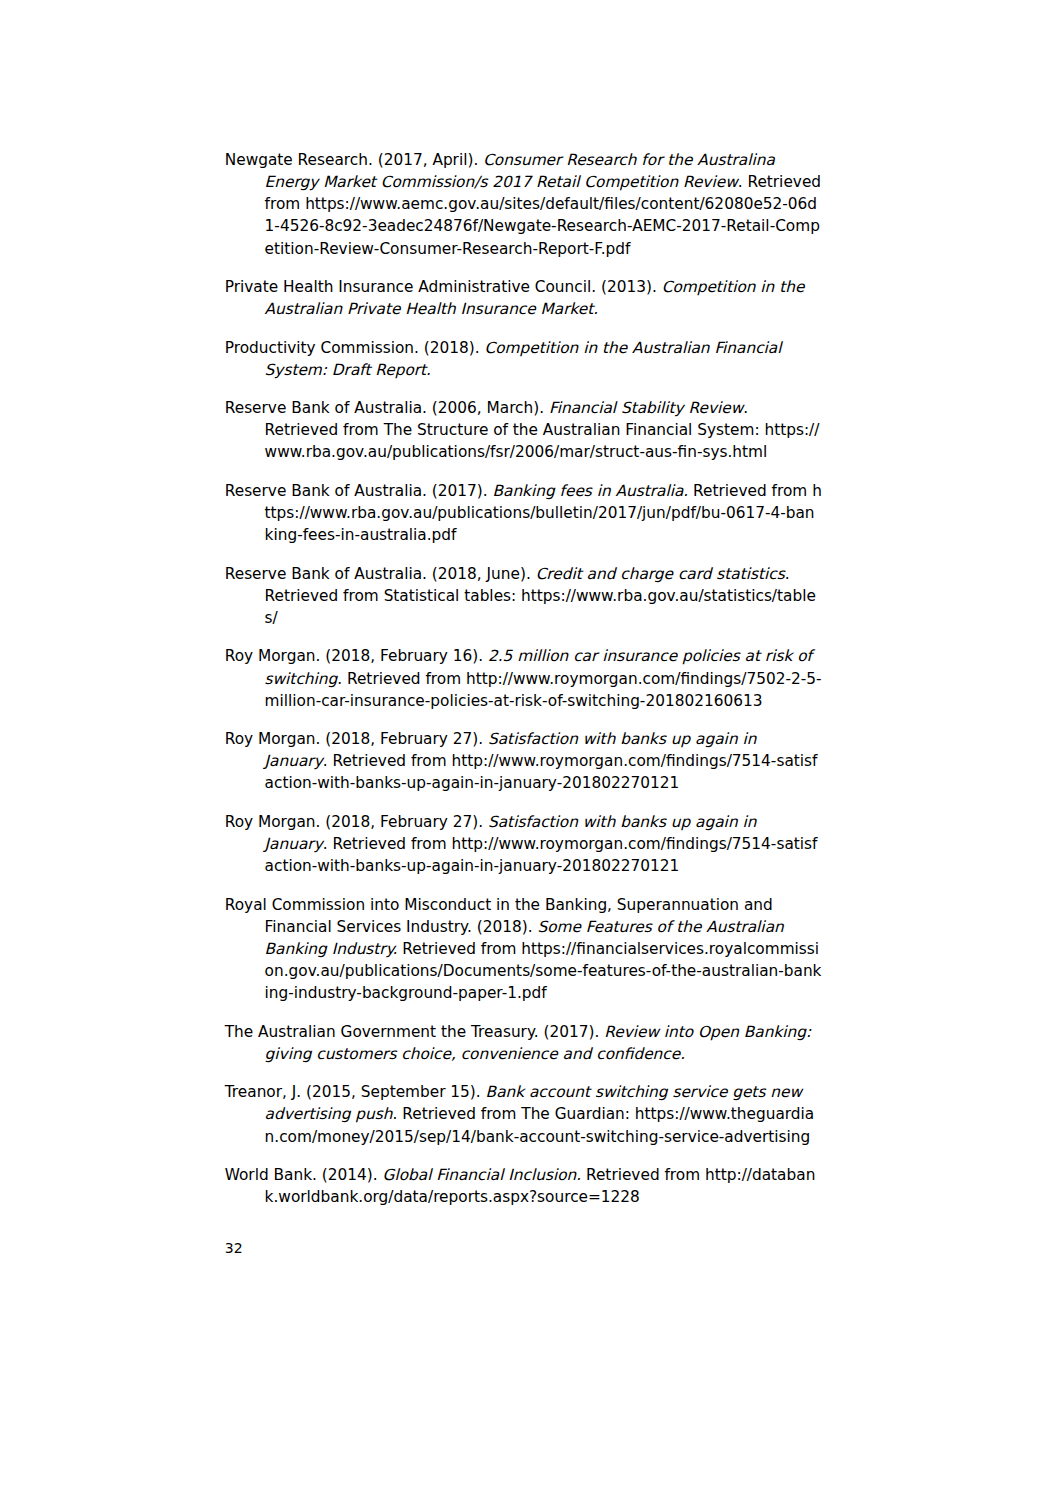Newgate Research. (2017, April). Consumer Research for the Australina Energy Market Commission/s 2017 Retail Competition Review. Retrieved from https://www.aemc.gov.au/sites/default/files/content/62080e52-06d1-4526-8c92-3eadec24876f/Newgate-Research-AEMC-2017-Retail-Competition-Review-Consumer-Research-Report-F.pdf
Private Health Insurance Administrative Council. (2013). Competition in the Australian Private Health Insurance Market.
Productivity Commission. (2018). Competition in the Australian Financial System: Draft Report.
Reserve Bank of Australia. (2006, March). Financial Stability Review. Retrieved from The Structure of the Australian Financial System: https://www.rba.gov.au/publications/fsr/2006/mar/struct-aus-fin-sys.html
Reserve Bank of Australia. (2017). Banking fees in Australia. Retrieved from https://www.rba.gov.au/publications/bulletin/2017/jun/pdf/bu-0617-4-banking-fees-in-australia.pdf
Reserve Bank of Australia. (2018, June). Credit and charge card statistics. Retrieved from Statistical tables: https://www.rba.gov.au/statistics/tables/
Roy Morgan. (2018, February 16). 2.5 million car insurance policies at risk of switching. Retrieved from http://www.roymorgan.com/findings/7502-2-5-million-car-insurance-policies-at-risk-of-switching-201802160613
Roy Morgan. (2018, February 27). Satisfaction with banks up again in January. Retrieved from http://www.roymorgan.com/findings/7514-satisfaction-with-banks-up-again-in-january-201802270121
Roy Morgan. (2018, February 27). Satisfaction with banks up again in January. Retrieved from http://www.roymorgan.com/findings/7514-satisfaction-with-banks-up-again-in-january-201802270121
Royal Commission into Misconduct in the Banking, Superannuation and Financial Services Industry. (2018). Some Features of the Australian Banking Industry. Retrieved from https://financialservices.royalcommission.gov.au/publications/Documents/some-features-of-the-australian-banking-industry-background-paper-1.pdf
The Australian Government the Treasury. (2017). Review into Open Banking: giving customers choice, convenience and confidence.
Treanor, J. (2015, September 15). Bank account switching service gets new advertising push. Retrieved from The Guardian: https://www.theguardian.com/money/2015/sep/14/bank-account-switching-service-advertising
World Bank. (2014). Global Financial Inclusion. Retrieved from http://databank.worldbank.org/data/reports.aspx?source=1228
32